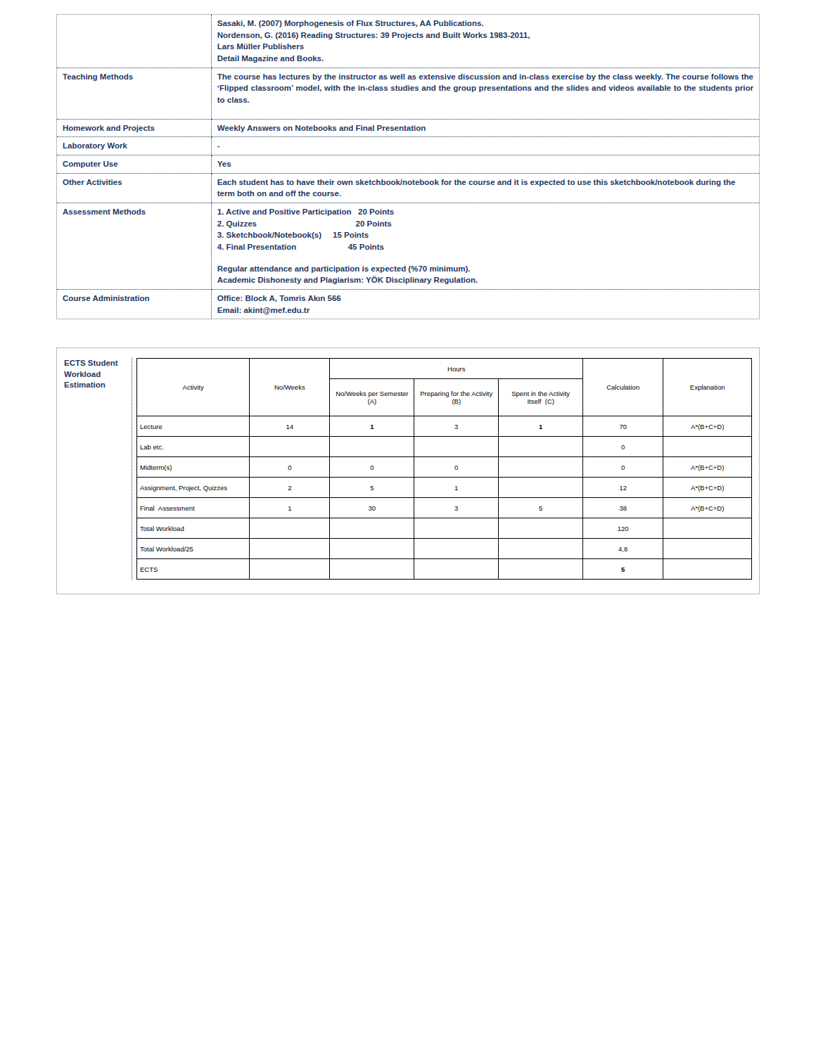| | Sasaki, M. (2007) Morphogenesis of Flux Structures, AA Publications. Nordenson, G. (2016) Reading Structures: 39 Projects and Built Works 1983-2011, Lars Müller Publishers Detail Magazine and Books. |
| Teaching Methods | The course has lectures by the instructor as well as extensive discussion and in-class exercise by the class weekly. The course follows the ‘Flipped classroom’ model, with the in-class studies and the group presentations and the slides and videos available to the students prior to class. |
| Homework and Projects | Weekly Answers on Notebooks and Final Presentation |
| Laboratory Work | - |
| Computer Use | Yes |
| Other Activities | Each student has to have their own sketchbook/notebook for the course and it is expected to use this sketchbook/notebook during the term both on and off the course. |
| Assessment Methods | 1. Active and Positive Participation 20 Points 2. Quizzes 20 Points 3. Sketchbook/Notebook(s) 15 Points 4. Final Presentation 45 Points Regular attendance and participation is expected (%70 minimum). Academic Dishonesty and Plagiarism: YÖK Disciplinary Regulation. |
| Course Administration | Office: Block A, Tomris Akın 566 Email: akint@mef.edu.tr |
ECTS Student Workload Estimation
| Activity | No/Weeks | Hours | Calculation | Explanation |
| --- | --- | --- | --- | --- |
| No/Weeks per Semester (A) | Preparing for the Activity (B) | Spent in the Activity Itself (C) |
| Lecture | 14 | 1 | 3 | 1 | 70 | A*(B+C+D) |
| Lab etc. | | | | | 0 | |
| Midterm(s) | 0 | 0 | 0 | | 0 | A*(B+C+D) |
| Assignment, Project, Quizzes | 2 | 5 | 1 | | 12 | A*(B+C+D) |
| Final Assessment | 1 | 30 | 3 | 5 | 38 | A*(B+C+D) |
| Total Workload | | | | | 120 | |
| Total Workload/25 | | | | | 4,8 | |
| ECTS | | | | | 5 | |
Column header for "Completing the Activity Requirements (D)" is merged visually in the original. It is represented here as the 5th column header text.